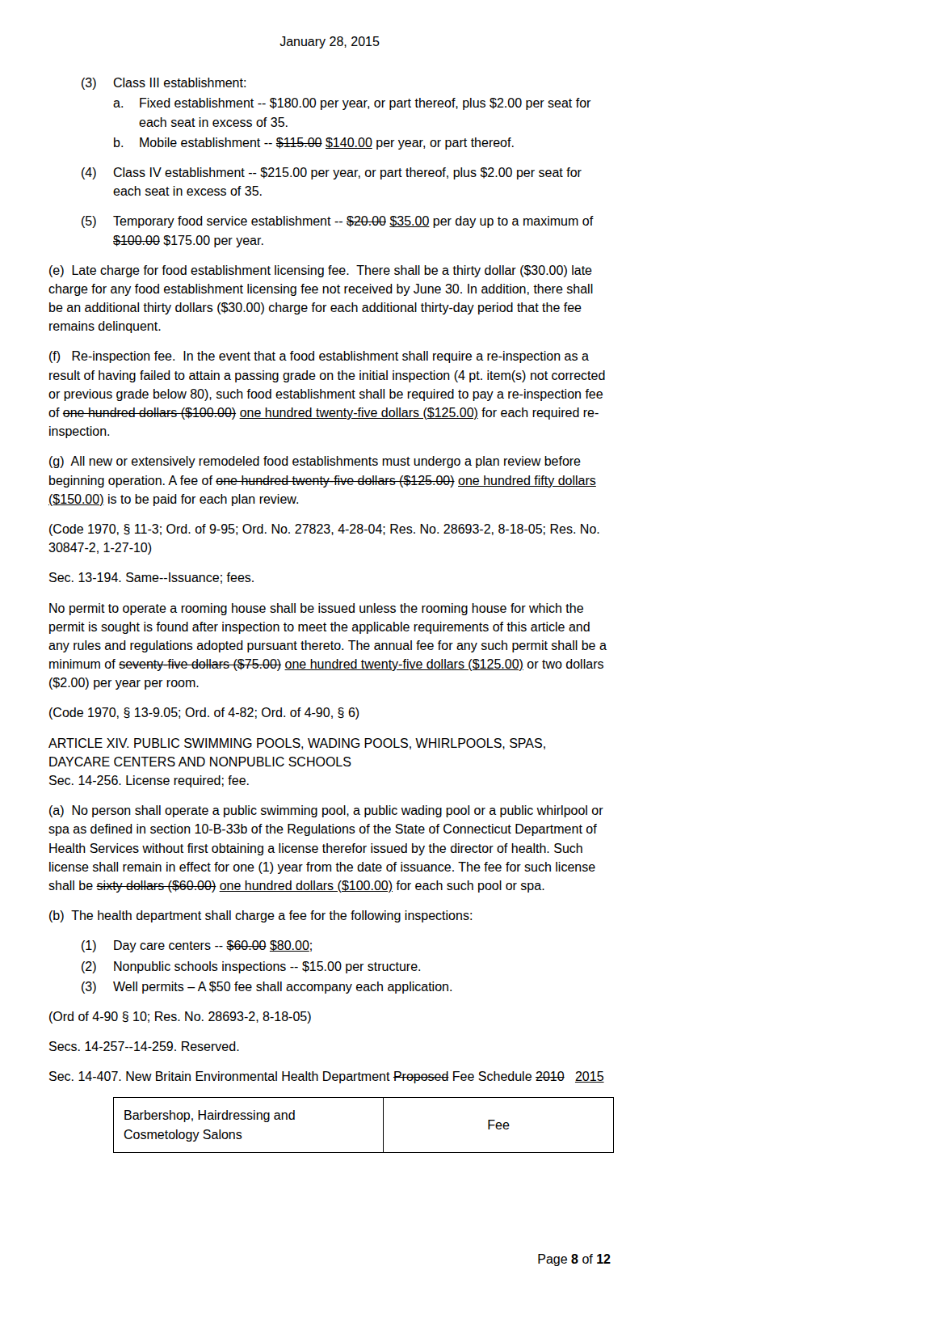January 28, 2015
(3)
Class III establishment:
a.
Fixed establishment -- $180.00 per year, or part thereof, plus $2.00 per seat for each seat in excess of 35.
b.
Mobile establishment -- $115.00 $140.00 per year, or part thereof.
(4)
Class IV establishment -- $215.00 per year, or part thereof, plus $2.00 per seat for each seat in excess of 35.
(5)
Temporary food service establishment -- $20.00 $35.00 per day up to a maximum of $100.00 $175.00 per year.
(e) Late charge for food establishment licensing fee. There shall be a thirty dollar ($30.00) late charge for any food establishment licensing fee not received by June 30. In addition, there shall be an additional thirty dollars ($30.00) charge for each additional thirty-day period that the fee remains delinquent.
(f) Re-inspection fee. In the event that a food establishment shall require a re-inspection as a result of having failed to attain a passing grade on the initial inspection (4 pt. item(s) not corrected or previous grade below 80), such food establishment shall be required to pay a re-inspection fee of one hundred dollars ($100.00) one hundred twenty-five dollars ($125.00) for each required re-inspection.
(g) All new or extensively remodeled food establishments must undergo a plan review before beginning operation. A fee of one hundred twenty-five dollars ($125.00) one hundred fifty dollars ($150.00) is to be paid for each plan review.
(Code 1970, § 11-3; Ord. of 9-95; Ord. No. 27823, 4-28-04; Res. No. 28693-2, 8-18-05; Res. No. 30847-2, 1-27-10)
Sec. 13-194. Same--Issuance; fees.
No permit to operate a rooming house shall be issued unless the rooming house for which the permit is sought is found after inspection to meet the applicable requirements of this article and any rules and regulations adopted pursuant thereto. The annual fee for any such permit shall be a minimum of seventy-five dollars ($75.00) one hundred twenty-five dollars ($125.00) or two dollars ($2.00) per year per room.
(Code 1970, § 13-9.05; Ord. of 4-82; Ord. of 4-90, § 6)
ARTICLE XIV. PUBLIC SWIMMING POOLS, WADING POOLS, WHIRLPOOLS, SPAS, DAYCARE CENTERS AND NONPUBLIC SCHOOLS
Sec. 14-256. License required; fee.
(a) No person shall operate a public swimming pool, a public wading pool or a public whirlpool or spa as defined in section 10-B-33b of the Regulations of the State of Connecticut Department of Health Services without first obtaining a license therefor issued by the director of health. Such license shall remain in effect for one (1) year from the date of issuance. The fee for such license shall be sixty dollars ($60.00) one hundred dollars ($100.00) for each such pool or spa.
(b) The health department shall charge a fee for the following inspections:
(1)
Day care centers -- $60.00 $80.00;
(2)
Nonpublic schools inspections -- $15.00 per structure.
(3)
Well permits – A $50 fee shall accompany each application.
(Ord of 4-90 § 10; Res. No. 28693-2, 8-18-05)
Secs. 14-257--14-259. Reserved.
Sec. 14-407. New Britain Environmental Health Department Proposed Fee Schedule 2010 2015
| Barbershop, Hairdressing and Cosmetology Salons | Fee |
Page 8 of 12